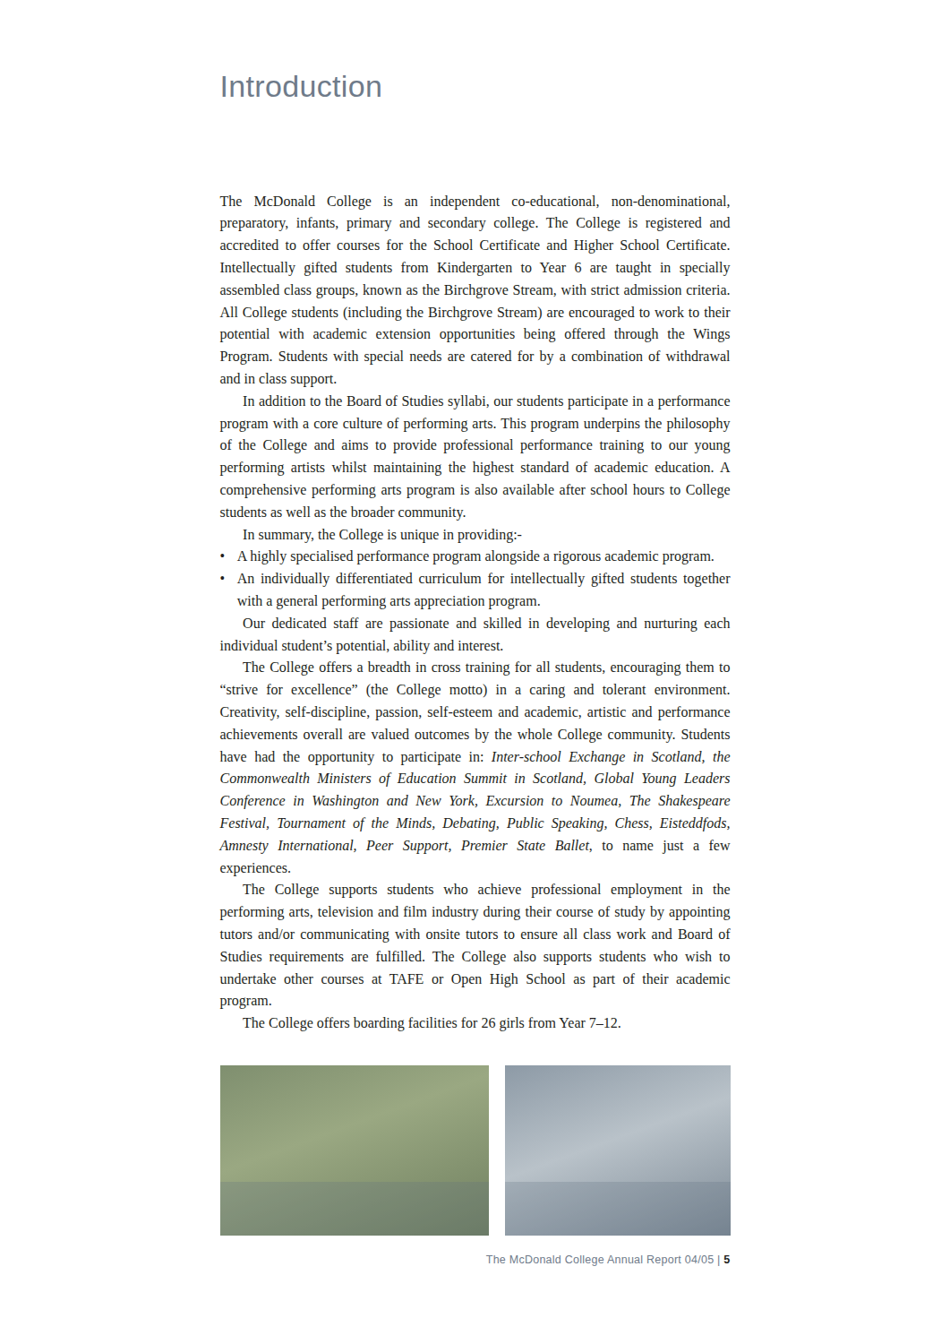Introduction
The McDonald College is an independent co-educational, non-denominational, preparatory, infants, primary and secondary college. The College is registered and accredited to offer courses for the School Certificate and Higher School Certificate. Intellectually gifted students from Kindergarten to Year 6 are taught in specially assembled class groups, known as the Birchgrove Stream, with strict admission criteria. All College students (including the Birchgrove Stream) are encouraged to work to their potential with academic extension opportunities being offered through the Wings Program. Students with special needs are catered for by a combination of withdrawal and in class support.
In addition to the Board of Studies syllabi, our students participate in a performance program with a core culture of performing arts. This program underpins the philosophy of the College and aims to provide professional performance training to our young performing artists whilst maintaining the highest standard of academic education. A comprehensive performing arts program is also available after school hours to College students as well as the broader community.
In summary, the College is unique in providing:-
A highly specialised performance program alongside a rigorous academic program.
An individually differentiated curriculum for intellectually gifted students together with a general performing arts appreciation program.
Our dedicated staff are passionate and skilled in developing and nurturing each individual student’s potential, ability and interest.
The College offers a breadth in cross training for all students, encouraging them to “strive for excellence” (the College motto) in a caring and tolerant environment. Creativity, self-discipline, passion, self-esteem and academic, artistic and performance achievements overall are valued outcomes by the whole College community. Students have had the opportunity to participate in: Inter-school Exchange in Scotland, the Commonwealth Ministers of Education Summit in Scotland, Global Young Leaders Conference in Washington and New York, Excursion to Noumea, The Shakespeare Festival, Tournament of the Minds, Debating, Public Speaking, Chess, Eisteddfods, Amnesty International, Peer Support, Premier State Ballet, to name just a few experiences.
The College supports students who achieve professional employment in the performing arts, television and film industry during their course of study by appointing tutors and/or communicating with onsite tutors to ensure all class work and Board of Studies requirements are fulfilled. The College also supports students who wish to undertake other courses at TAFE or Open High School as part of their academic program.
The College offers boarding facilities for 26 girls from Year 7–12.
The McDonald College Annual Report 04/05 | 5